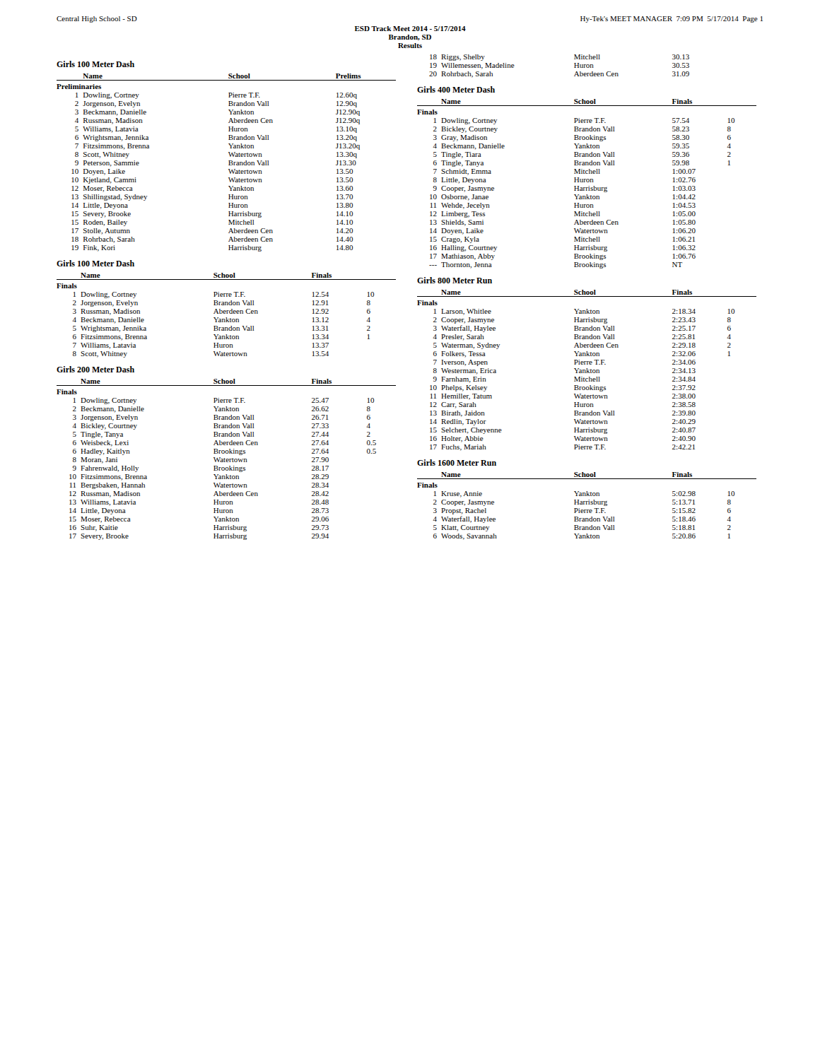Central High School - SD
Hy-Tek's MEET MANAGER 7:09 PM 5/17/2014 Page 1
ESD Track Meet 2014 - 5/17/2014
Brandon, SD
Results
Girls 100 Meter Dash
| | Name | School | Prelims |
| --- | --- | --- | --- |
| Preliminaries |
| 1 | Dowling, Cortney | Pierre T.F. | 12.60q |
| 2 | Jorgenson, Evelyn | Brandon Vall | 12.90q |
| 3 | Beckmann, Danielle | Yankton | J12.90q |
| 4 | Russman, Madison | Aberdeen Cen | J12.90q |
| 5 | Williams, Latavia | Huron | 13.10q |
| 6 | Wrightsman, Jennika | Brandon Vall | 13.20q |
| 7 | Fitzsimmons, Brenna | Yankton | J13.20q |
| 8 | Scott, Whitney | Watertown | 13.30q |
| 9 | Peterson, Sammie | Brandon Vall | J13.30 |
| 10 | Doyen, Laike | Watertown | 13.50 |
| 10 | Kjetland, Cammi | Watertown | 13.50 |
| 12 | Moser, Rebecca | Yankton | 13.60 |
| 13 | Shillingstad, Sydney | Huron | 13.70 |
| 14 | Little, Deyona | Huron | 13.80 |
| 15 | Severy, Brooke | Harrisburg | 14.10 |
| 15 | Roden, Bailey | Mitchell | 14.10 |
| 17 | Stolle, Autumn | Aberdeen Cen | 14.20 |
| 18 | Rohrbach, Sarah | Aberdeen Cen | 14.40 |
| 19 | Fink, Kori | Harrisburg | 14.80 |
Girls 100 Meter Dash
| | Name | School | Finals | |
| --- | --- | --- | --- | --- |
| Finals |
| 1 | Dowling, Cortney | Pierre T.F. | 12.54 | 10 |
| 2 | Jorgenson, Evelyn | Brandon Vall | 12.91 | 8 |
| 3 | Russman, Madison | Aberdeen Cen | 12.92 | 6 |
| 4 | Beckmann, Danielle | Yankton | 13.12 | 4 |
| 5 | Wrightsman, Jennika | Brandon Vall | 13.31 | 2 |
| 6 | Fitzsimmons, Brenna | Yankton | 13.34 | 1 |
| 7 | Williams, Latavia | Huron | 13.37 | |
| 8 | Scott, Whitney | Watertown | 13.54 | |
Girls 200 Meter Dash
| | Name | School | Finals | |
| --- | --- | --- | --- | --- |
| Finals |
| 1 | Dowling, Cortney | Pierre T.F. | 25.47 | 10 |
| 2 | Beckmann, Danielle | Yankton | 26.62 | 8 |
| 3 | Jorgenson, Evelyn | Brandon Vall | 26.71 | 6 |
| 4 | Bickley, Courtney | Brandon Vall | 27.33 | 4 |
| 5 | Tingle, Tanya | Brandon Vall | 27.44 | 2 |
| 6 | Weisbeck, Lexi | Aberdeen Cen | 27.64 | 0.5 |
| 6 | Hadley, Kaitlyn | Brookings | 27.64 | 0.5 |
| 8 | Moran, Jani | Watertown | 27.90 | |
| 9 | Fahrenwald, Holly | Brookings | 28.17 | |
| 10 | Fitzsimmons, Brenna | Yankton | 28.29 | |
| 11 | Bergsbaken, Hannah | Watertown | 28.34 | |
| 12 | Russman, Madison | Aberdeen Cen | 28.42 | |
| 13 | Williams, Latavia | Huron | 28.48 | |
| 14 | Little, Deyona | Huron | 28.73 | |
| 15 | Moser, Rebecca | Yankton | 29.06 | |
| 16 | Suhr, Kaitie | Harrisburg | 29.73 | |
| 17 | Severy, Brooke | Harrisburg | 29.94 | |
| 18 | Riggs, Shelby | Mitchell | 30.13 | |
| 19 | Willemessen, Madeline | Huron | 30.53 | |
| 20 | Rohrbach, Sarah | Aberdeen Cen | 31.09 | |
Girls 400 Meter Dash
| | Name | School | Finals | |
| --- | --- | --- | --- | --- |
| Finals |
| 1 | Dowling, Cortney | Pierre T.F. | 57.54 | 10 |
| 2 | Bickley, Courtney | Brandon Vall | 58.23 | 8 |
| 3 | Gray, Madison | Brookings | 58.30 | 6 |
| 4 | Beckmann, Danielle | Yankton | 59.35 | 4 |
| 5 | Tingle, Tiara | Brandon Vall | 59.36 | 2 |
| 6 | Tingle, Tanya | Brandon Vall | 59.98 | 1 |
| 7 | Schmidt, Emma | Mitchell | 1:00.07 | |
| 8 | Little, Deyona | Huron | 1:02.76 | |
| 9 | Cooper, Jasmyne | Harrisburg | 1:03.03 | |
| 10 | Osborne, Janae | Yankton | 1:04.42 | |
| 11 | Wehde, Jecelyn | Huron | 1:04.53 | |
| 12 | Limberg, Tess | Mitchell | 1:05.00 | |
| 13 | Shields, Sami | Aberdeen Cen | 1:05.80 | |
| 14 | Doyen, Laike | Watertown | 1:06.20 | |
| 15 | Crago, Kyla | Mitchell | 1:06.21 | |
| 16 | Halling, Courtney | Harrisburg | 1:06.32 | |
| 17 | Mathiason, Abby | Brookings | 1:06.76 | |
| --- | Thornton, Jenna | Brookings | NT | |
Girls 800 Meter Run
| | Name | School | Finals | |
| --- | --- | --- | --- | --- |
| Finals |
| 1 | Larson, Whitlee | Yankton | 2:18.34 | 10 |
| 2 | Cooper, Jasmyne | Harrisburg | 2:23.43 | 8 |
| 3 | Waterfall, Haylee | Brandon Vall | 2:25.17 | 6 |
| 4 | Presler, Sarah | Brandon Vall | 2:25.81 | 4 |
| 5 | Waterman, Sydney | Aberdeen Cen | 2:29.18 | 2 |
| 6 | Folkers, Tessa | Yankton | 2:32.06 | 1 |
| 7 | Iverson, Aspen | Pierre T.F. | 2:34.06 | |
| 8 | Westerman, Erica | Yankton | 2:34.13 | |
| 9 | Farnham, Erin | Mitchell | 2:34.84 | |
| 10 | Phelps, Kelsey | Brookings | 2:37.92 | |
| 11 | Hemiller, Tatum | Watertown | 2:38.00 | |
| 12 | Carr, Sarah | Huron | 2:38.58 | |
| 13 | Birath, Jaidon | Brandon Vall | 2:39.80 | |
| 14 | Redlin, Taylor | Watertown | 2:40.29 | |
| 15 | Selchert, Cheyenne | Harrisburg | 2:40.87 | |
| 16 | Holter, Abbie | Watertown | 2:40.90 | |
| 17 | Fuchs, Mariah | Pierre T.F. | 2:42.21 | |
Girls 1600 Meter Run
| | Name | School | Finals | |
| --- | --- | --- | --- | --- |
| Finals |
| 1 | Kruse, Annie | Yankton | 5:02.98 | 10 |
| 2 | Cooper, Jasmyne | Harrisburg | 5:13.71 | 8 |
| 3 | Propst, Rachel | Pierre T.F. | 5:15.82 | 6 |
| 4 | Waterfall, Haylee | Brandon Vall | 5:18.46 | 4 |
| 5 | Klatt, Courtney | Brandon Vall | 5:18.81 | 2 |
| 6 | Woods, Savannah | Yankton | 5:20.86 | 1 |